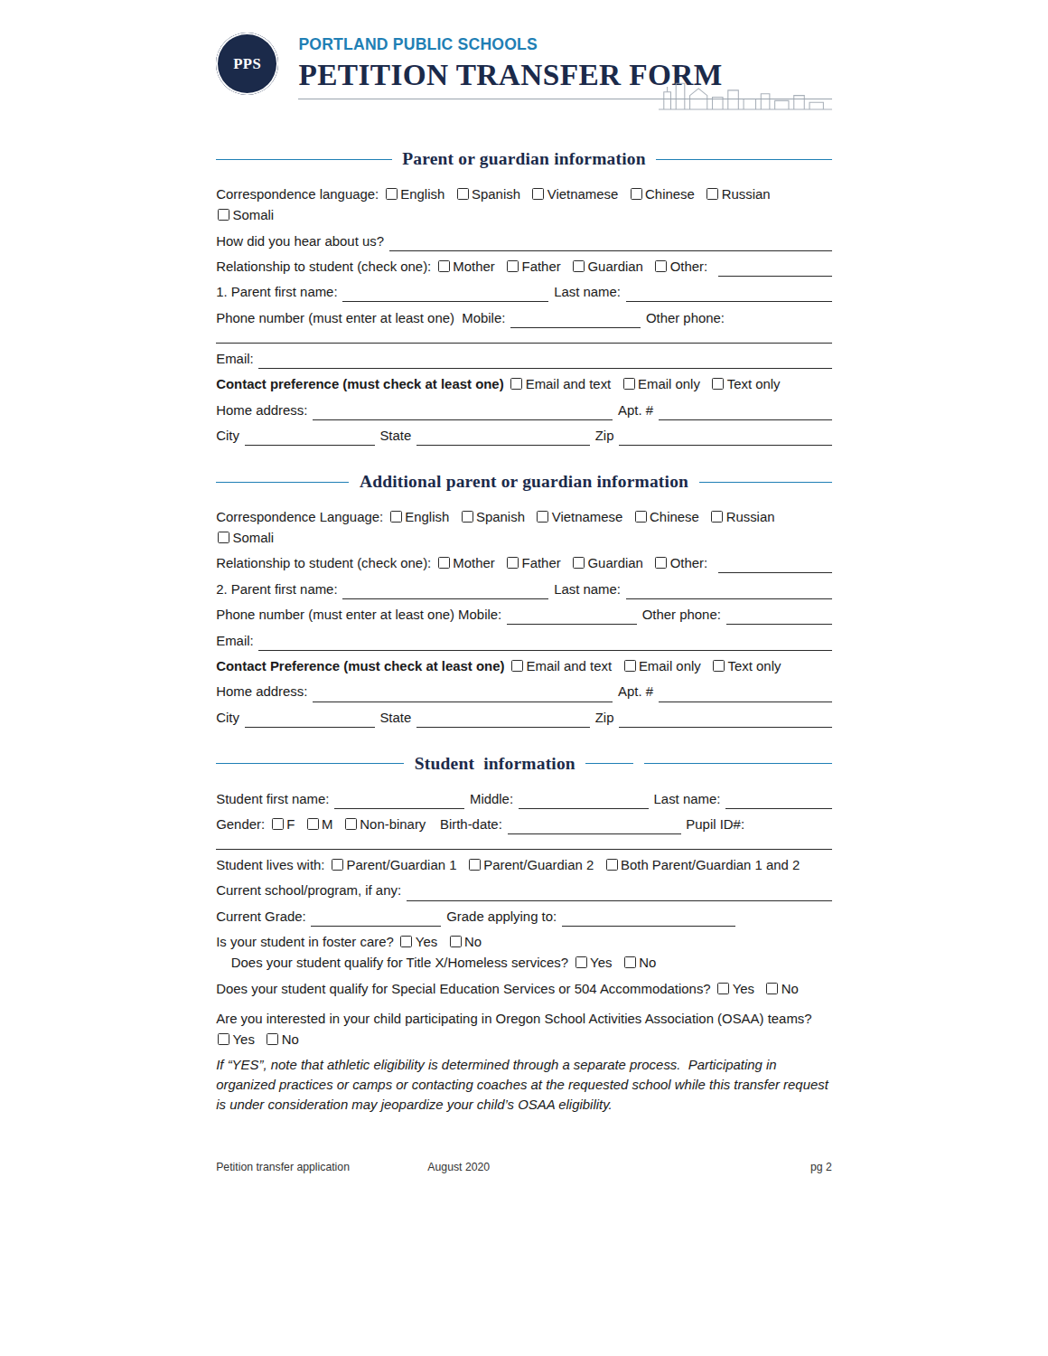PPS
PORTLAND PUBLIC SCHOOLS
PETITION TRANSFER FORM
Parent or guardian information
Correspondence language: English Spanish Vietnamese Chinese Russian Somali
How did you hear about us?
Relationship to student (check one): Mother Father Guardian Other:
1. Parent first name: Last name:
Phone number (must enter at least one) Mobile: Other phone:
Email:
Contact preference (must check at least one) Email and text Email only Text only
Home address: Apt. #
City State Zip
Additional parent or guardian information
Correspondence Language: English Spanish Vietnamese Chinese Russian Somali
Relationship to student (check one): Mother Father Guardian Other:
2. Parent first name: Last name:
Phone number (must enter at least one) Mobile: Other phone:
Email:
Contact Preference (must check at least one) Email and text Email only Text only
Home address: Apt. #
City State Zip
Student information
Student first name: Middle: Last name:
Gender: F M Non-binary Birth-date: Pupil ID#:
Student lives with: Parent/Guardian 1 Parent/Guardian 2 Both Parent/Guardian 1 and 2
Current school/program, if any:
Current Grade: Grade applying to:
Is your student in foster care? Yes No Does your student qualify for Title X/Homeless services? Yes No
Does your student qualify for Special Education Services or 504 Accommodations? Yes No
Are you interested in your child participating in Oregon School Activities Association (OSAA) teams? Yes No
If “YES”, note that athletic eligibility is determined through a separate process. Participating in organized practices or camps or contacting coaches at the requested school while this transfer request is under consideration may jeopardize your child’s OSAA eligibility.
Petition transfer application August 2020 pg 2